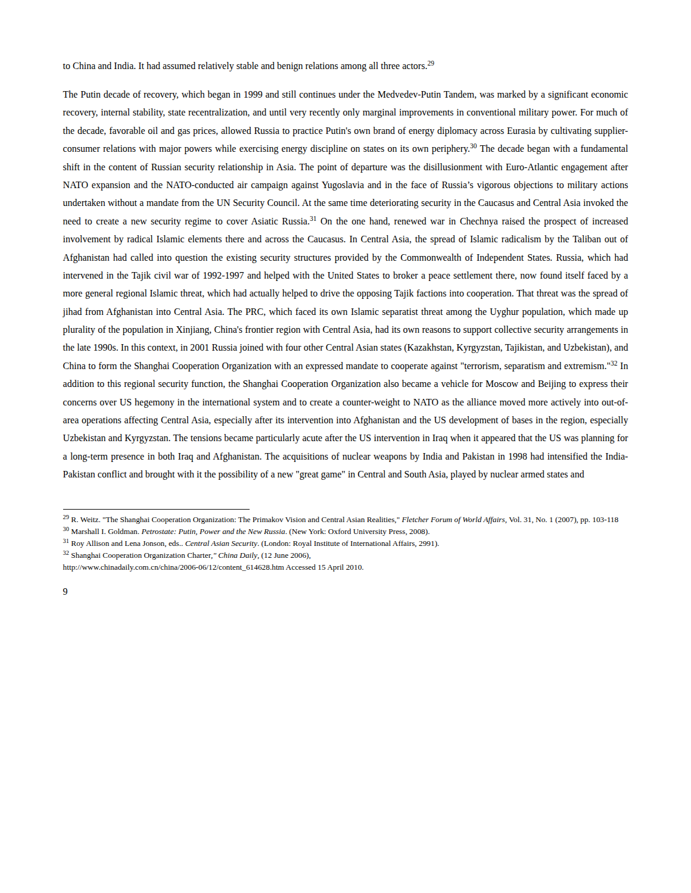to China and India. It had assumed relatively stable and benign relations among all three actors.29
The Putin decade of recovery, which began in 1999 and still continues under the Medvedev-Putin Tandem, was marked by a significant economic recovery, internal stability, state recentralization, and until very recently only marginal improvements in conventional military power. For much of the decade, favorable oil and gas prices, allowed Russia to practice Putin's own brand of energy diplomacy across Eurasia by cultivating supplier-consumer relations with major powers while exercising energy discipline on states on its own periphery.30 The decade began with a fundamental shift in the content of Russian security relationship in Asia. The point of departure was the disillusionment with Euro-Atlantic engagement after NATO expansion and the NATO-conducted air campaign against Yugoslavia and in the face of Russia’s vigorous objections to military actions undertaken without a mandate from the UN Security Council. At the same time deteriorating security in the Caucasus and Central Asia invoked the need to create a new security regime to cover Asiatic Russia.31 On the one hand, renewed war in Chechnya raised the prospect of increased involvement by radical Islamic elements there and across the Caucasus. In Central Asia, the spread of Islamic radicalism by the Taliban out of Afghanistan had called into question the existing security structures provided by the Commonwealth of Independent States. Russia, which had intervened in the Tajik civil war of 1992-1997 and helped with the United States to broker a peace settlement there, now found itself faced by a more general regional Islamic threat, which had actually helped to drive the opposing Tajik factions into cooperation. That threat was the spread of jihad from Afghanistan into Central Asia. The PRC, which faced its own Islamic separatist threat among the Uyghur population, which made up plurality of the population in Xinjiang, China's frontier region with Central Asia, had its own reasons to support collective security arrangements in the late 1990s. In this context, in 2001 Russia joined with four other Central Asian states (Kazakhstan, Kyrgyzstan, Tajikistan, and Uzbekistan), and China to form the Shanghai Cooperation Organization with an expressed mandate to cooperate against "terrorism, separatism and extremism."32 In addition to this regional security function, the Shanghai Cooperation Organization also became a vehicle for Moscow and Beijing to express their concerns over US hegemony in the international system and to create a counter-weight to NATO as the alliance moved more actively into out-of-area operations affecting Central Asia, especially after its intervention into Afghanistan and the US development of bases in the region, especially Uzbekistan and Kyrgyzstan. The tensions became particularly acute after the US intervention in Iraq when it appeared that the US was planning for a long-term presence in both Iraq and Afghanistan. The acquisitions of nuclear weapons by India and Pakistan in 1998 had intensified the India-Pakistan conflict and brought with it the possibility of a new "great game" in Central and South Asia, played by nuclear armed states and
29 R. Weitz. "The Shanghai Cooperation Organization: The Primakov Vision and Central Asian Realities," Fletcher Forum of World Affairs, Vol. 31, No. 1 (2007), pp. 103-118
30 Marshall I. Goldman. Petrostate: Putin, Power and the New Russia. (New York: Oxford University Press, 2008).
31 Roy Allison and Lena Jonson, eds.. Central Asian Security. (London: Royal Institute of International Affairs, 2991).
32 Shanghai Cooperation Organization Charter," China Daily, (12 June 2006),
http://www.chinadaily.com.cn/china/2006-06/12/content_614628.htm Accessed 15 April 2010.
9